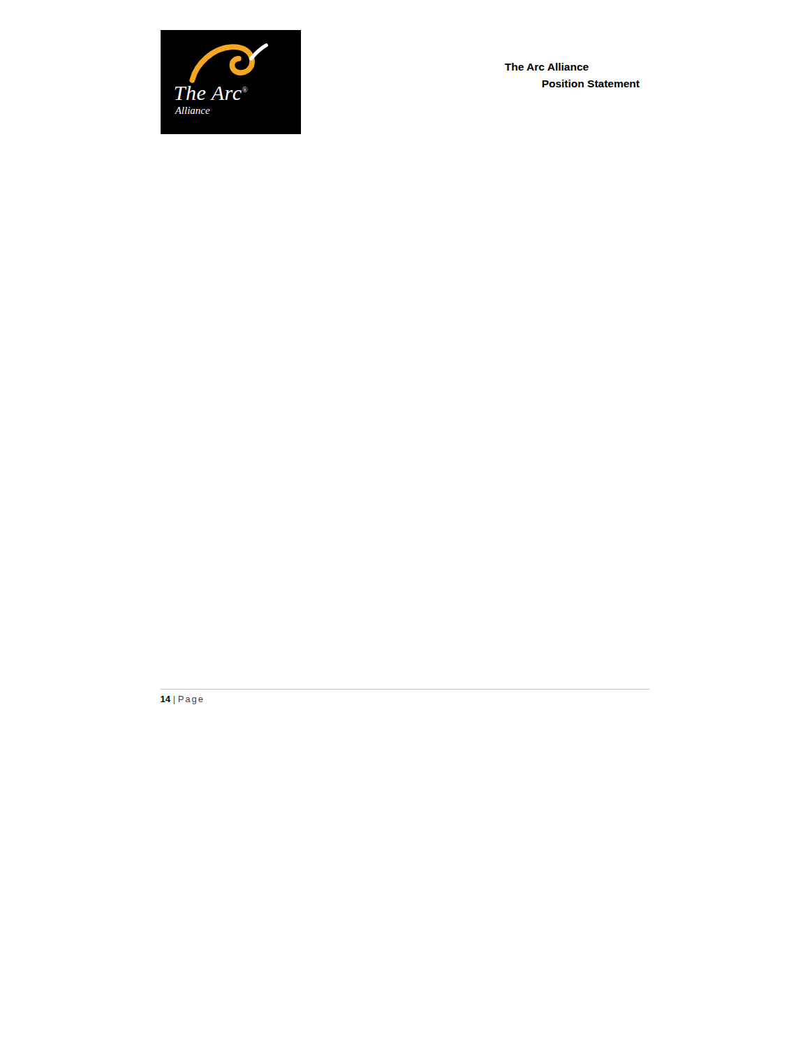The Arc®
Alliance
The Arc Alliance
Position Statement
14 | Page